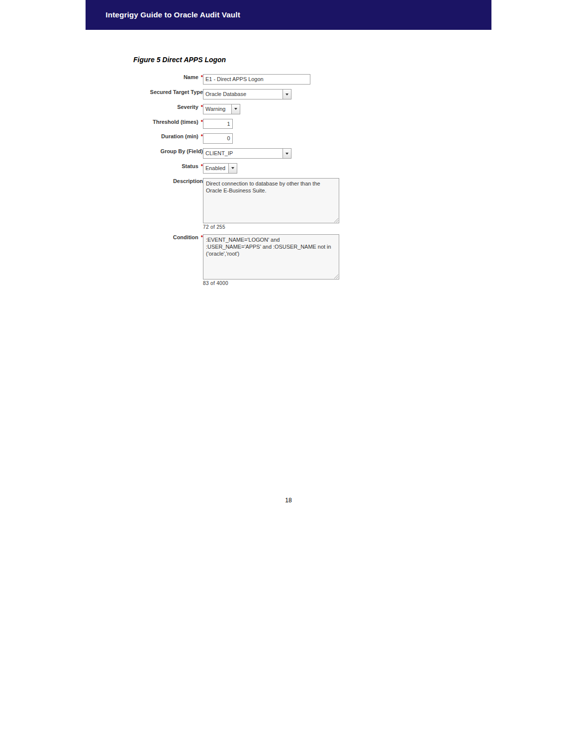Integrigy Guide to Oracle Audit Vault
Figure 5 Direct APPS Logon
| Name * | E1 - Direct APPS Logon |
| Secured Target Type | Oracle Database |
| Severity * | Warning |
| Threshold (times) * | 1 |
| Duration (min) * | 0 |
| Group By (Field) | CLIENT_IP |
| Status * | Enabled |
| Description | Direct connection to database by other than the Oracle E-Business Suite. 72 of 255 |
| Condition * | :EVENT_NAME='LOGON' and :USER_NAME='APPS' and :OSUSER_NAME not in ('oracle','root') 83 of 4000 |
18